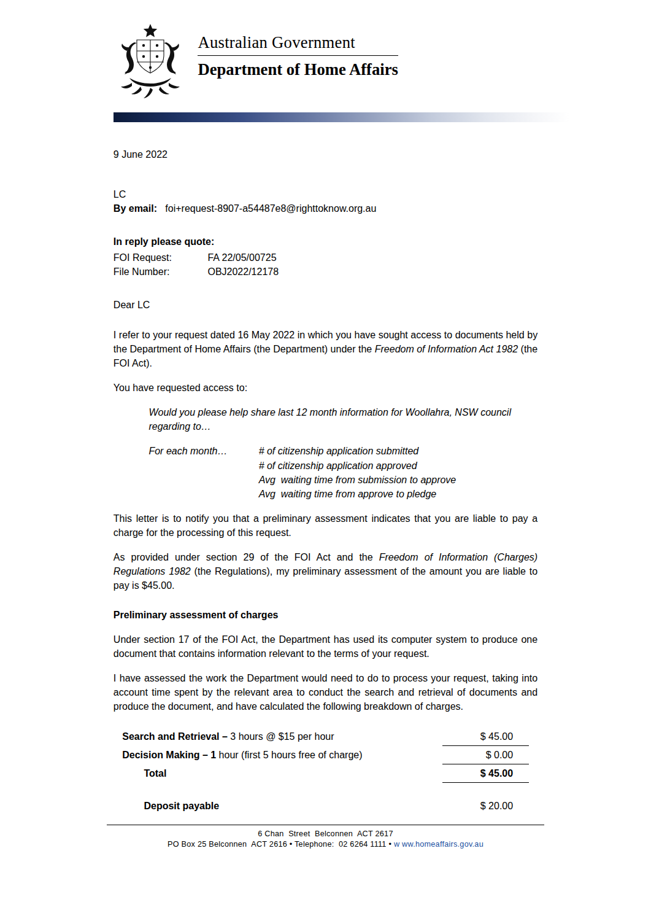Australian Government
Department of Home Affairs
9 June 2022
LC
By email: foi+request-8907-a54487e8@righttoknow.org.au
In reply please quote:
FOI Request:
FA 22/05/00725
File Number:
OBJ2022/12178
Dear LC
I refer to your request dated 16 May 2022 in which you have sought access to documents held by the Department of Home Affairs (the Department) under the Freedom of Information Act 1982 (the FOI Act).
You have requested access to:
Would you please help share last 12 month information for Woollahra, NSW council regarding to…
For each month…
# of citizenship application submitted
# of citizenship application approved
Avg waiting time from submission to approve
Avg waiting time from approve to pledge
This letter is to notify you that a preliminary assessment indicates that you are liable to pay a charge for the processing of this request.
As provided under section 29 of the FOI Act and the Freedom of Information (Charges) Regulations 1982 (the Regulations), my preliminary assessment of the amount you are liable to pay is $45.00.
Preliminary assessment of charges
Under section 17 of the FOI Act, the Department has used its computer system to produce one document that contains information relevant to the terms of your request.
I have assessed the work the Department would need to do to process your request, taking into account time spent by the relevant area to conduct the search and retrieval of documents and produce the document, and have calculated the following breakdown of charges.
| Search and Retrieval – 3 hours @ $15 per hour | $ 45.00 |
| Decision Making – 1 hour (first 5 hours free of charge) | $ 0.00 |
| Total | $ 45.00 |
| Deposit payable | $ 20.00 |
6 Chan Street Belconnen ACT 2617
PO Box 25 Belconnen ACT 2616 • Telephone: 02 6264 1111 • w ww.homeaffairs.gov.au